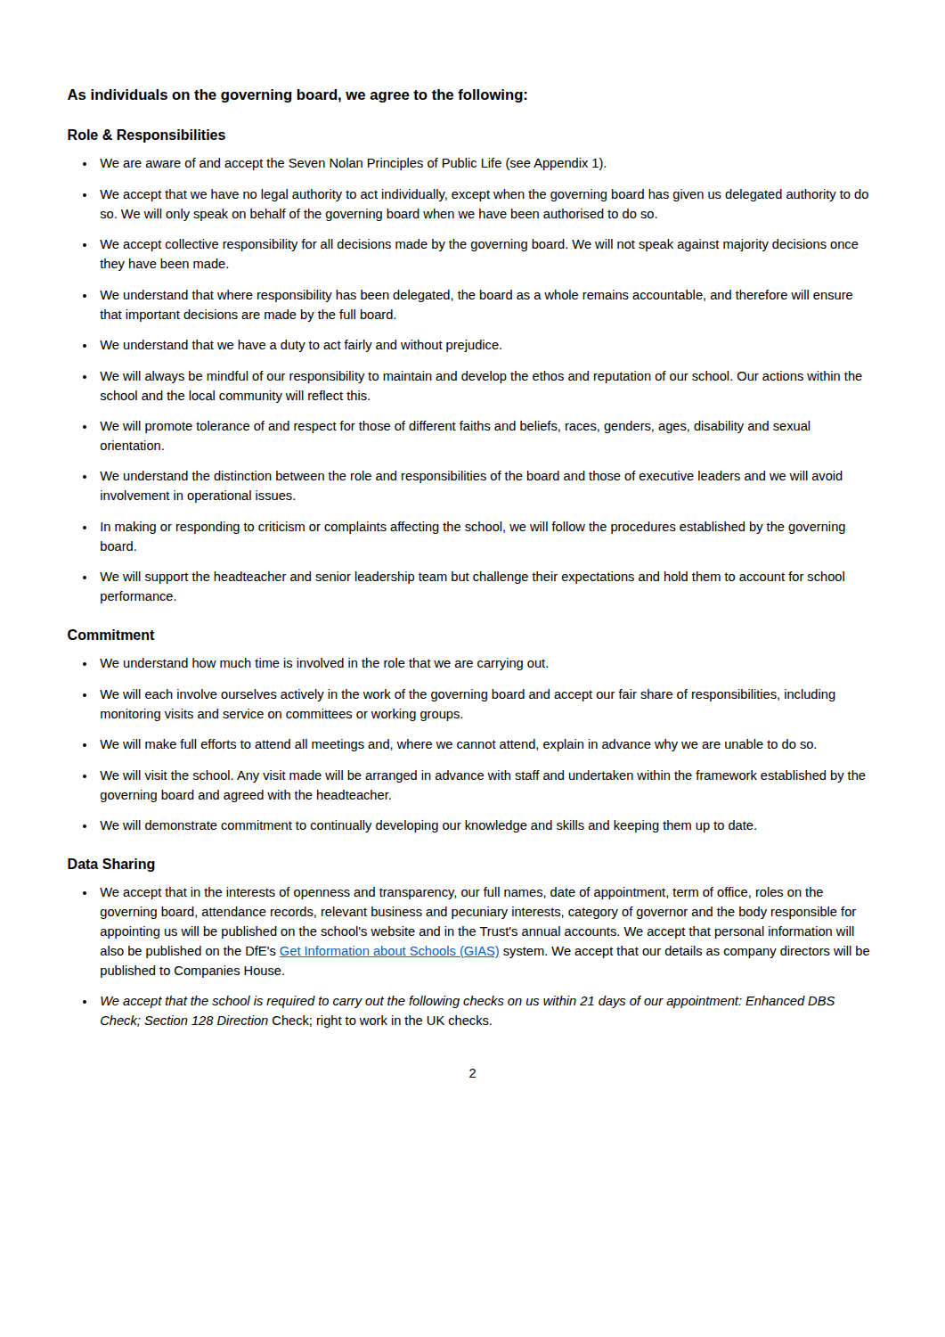As individuals on the governing board, we agree to the following:
Role & Responsibilities
We are aware of and accept the Seven Nolan Principles of Public Life (see Appendix 1).
We accept that we have no legal authority to act individually, except when the governing board has given us delegated authority to do so. We will only speak on behalf of the governing board when we have been authorised to do so.
We accept collective responsibility for all decisions made by the governing board. We will not speak against majority decisions once they have been made.
We understand that where responsibility has been delegated, the board as a whole remains accountable, and therefore will ensure that important decisions are made by the full board.
We understand that we have a duty to act fairly and without prejudice.
We will always be mindful of our responsibility to maintain and develop the ethos and reputation of our school. Our actions within the school and the local community will reflect this.
We will promote tolerance of and respect for those of different faiths and beliefs, races, genders, ages, disability and sexual orientation.
We understand the distinction between the role and responsibilities of the board and those of executive leaders and we will avoid involvement in operational issues.
In making or responding to criticism or complaints affecting the school, we will follow the procedures established by the governing board.
We will support the headteacher and senior leadership team but challenge their expectations and hold them to account for school performance.
Commitment
We understand how much time is involved in the role that we are carrying out.
We will each involve ourselves actively in the work of the governing board and accept our fair share of responsibilities, including monitoring visits and service on committees or working groups.
We will make full efforts to attend all meetings and, where we cannot attend, explain in advance why we are unable to do so.
We will visit the school. Any visit made will be arranged in advance with staff and undertaken within the framework established by the governing board and agreed with the headteacher.
We will demonstrate commitment to continually developing our knowledge and skills and keeping them up to date.
Data Sharing
We accept that in the interests of openness and transparency, our full names, date of appointment, term of office, roles on the governing board, attendance records, relevant business and pecuniary interests, category of governor and the body responsible for appointing us will be published on the school's website and in the Trust's annual accounts. We accept that personal information will also be published on the DfE's Get Information about Schools (GIAS) system. We accept that our details as company directors will be published to Companies House.
We accept that the school is required to carry out the following checks on us within 21 days of our appointment: Enhanced DBS Check; Section 128 Direction Check; right to work in the UK checks.
2